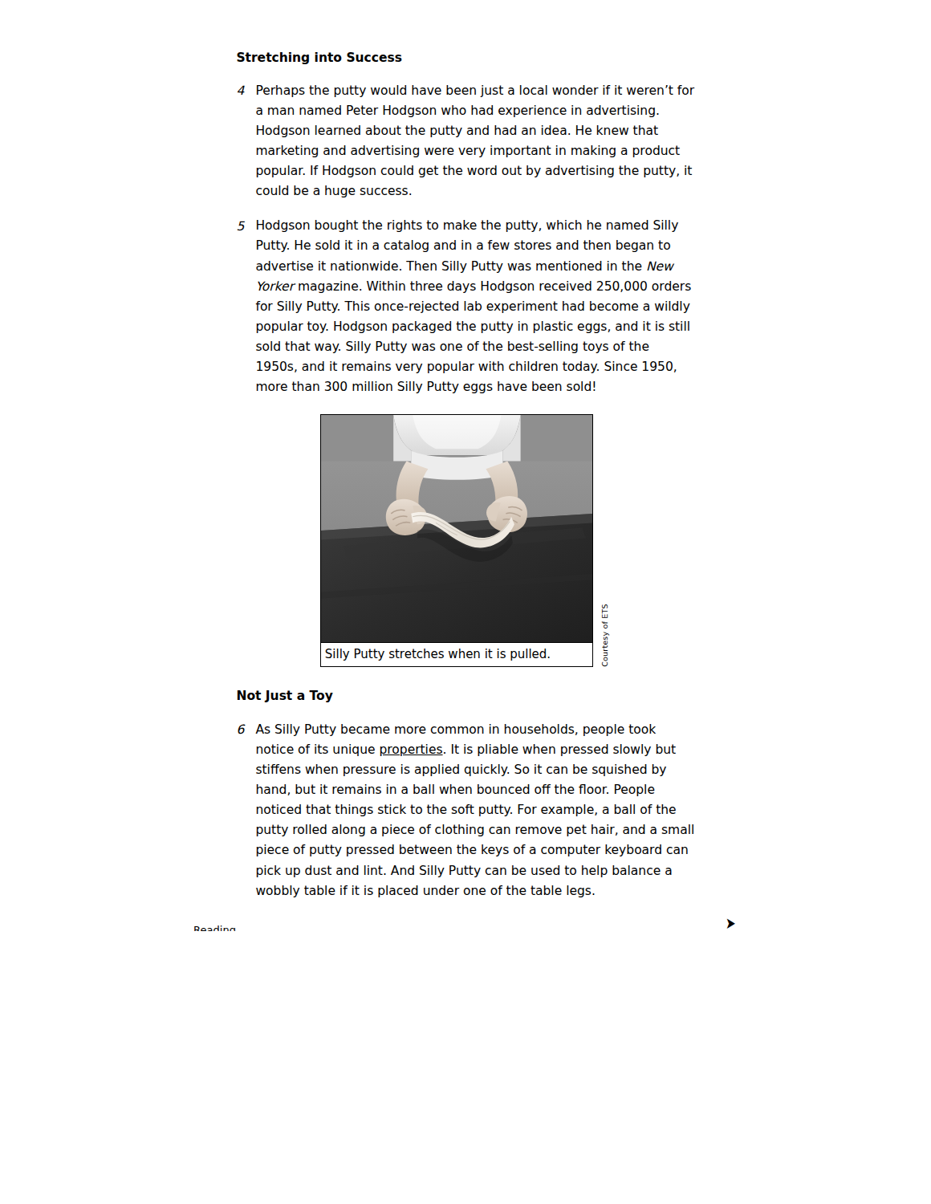Stretching into Success
4
Perhaps the putty would have been just a local wonder if it weren’t for a man named Peter Hodgson who had experience in advertising. Hodgson learned about the putty and had an idea. He knew that marketing and advertising were very important in making a product popular. If Hodgson could get the word out by advertising the putty, it could be a huge success.
5
Hodgson bought the rights to make the putty, which he named Silly Putty. He sold it in a catalog and in a few stores and then began to advertise it nationwide. Then Silly Putty was mentioned in the New Yorker magazine. Within three days Hodgson received 250,000 orders for Silly Putty. This once-rejected lab experiment had become a wildly popular toy. Hodgson packaged the putty in plastic eggs, and it is still sold that way. Silly Putty was one of the best-selling toys of the 1950s, and it remains very popular with children today. Since 1950, more than 300 million Silly Putty eggs have been sold!
Silly Putty stretches when it is pulled.
Courtesy of ETS
Not Just a Toy
6
As Silly Putty became more common in households, people took notice of its unique properties. It is pliable when pressed slowly but stiffens when pressure is applied quickly. So it can be squished by hand, but it remains in a ball when bounced off the floor. People noticed that things stick to the soft putty. For example, a ball of the putty rolled along a piece of clothing can remove pet hair, and a small piece of putty pressed between the keys of a computer keyboard can pick up dust and lint. And Silly Putty can be used to help balance a wobbly table if it is placed under one of the table legs.
Reading
➤